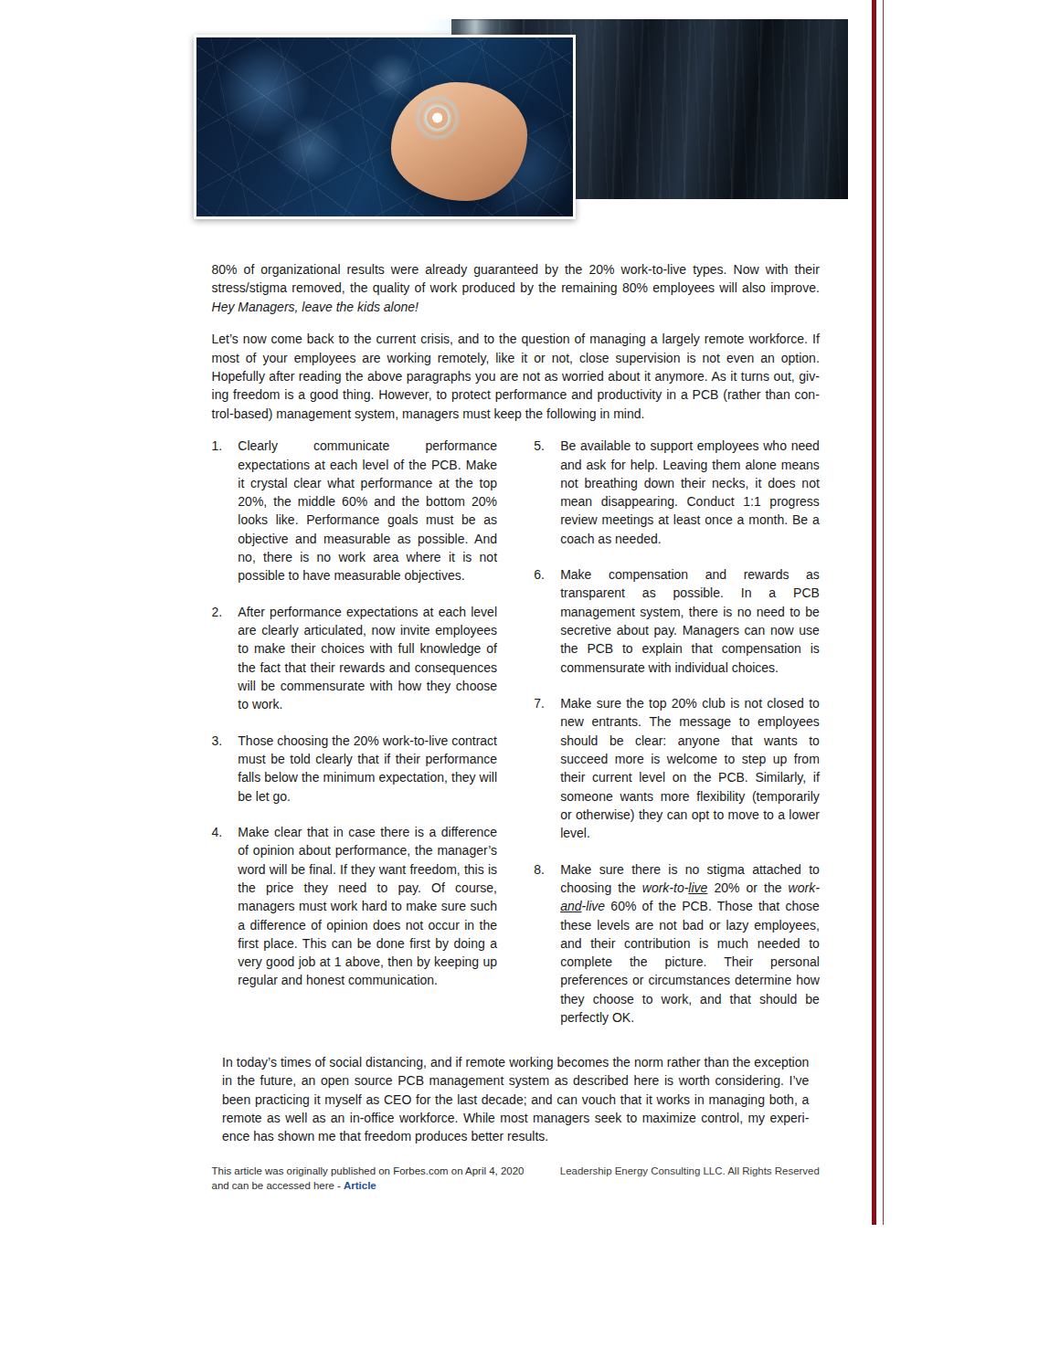80% of organizational results were already guaranteed by the 20% work-to-live types. Now with their stress/stigma removed, the quality of work produced by the remaining 80% employees will also improve. Hey Managers, leave the kids alone!
Let’s now come back to the current crisis, and to the question of managing a largely remote workforce. If most of your employees are working remotely, like it or not, close supervision is not even an option. Hopefully after reading the above paragraphs you are not as worried about it anymore. As it turns out, giving freedom is a good thing. However, to protect performance and productivity in a PCB (rather than control-based) management system, managers must keep the following in mind.
1. Clearly communicate performance expectations at each level of the PCB. Make it crystal clear what performance at the top 20%, the middle 60% and the bottom 20% looks like. Performance goals must be as objective and measurable as possible. And no, there is no work area where it is not possible to have measurable objectives.
2. After performance expectations at each level are clearly articulated, now invite employees to make their choices with full knowledge of the fact that their rewards and consequences will be commensurate with how they choose to work.
3. Those choosing the 20% work-to-live contract must be told clearly that if their performance falls below the minimum expectation, they will be let go.
4. Make clear that in case there is a difference of opinion about performance, the manager’s word will be final. If they want freedom, this is the price they need to pay. Of course, managers must work hard to make sure such a difference of opinion does not occur in the first place. This can be done first by doing a very good job at 1 above, then by keeping up regular and honest communication.
5. Be available to support employees who need and ask for help. Leaving them alone means not breathing down their necks, it does not mean disappearing. Conduct 1:1 progress review meetings at least once a month. Be a coach as needed.
6. Make compensation and rewards as transparent as possible. In a PCB management system, there is no need to be secretive about pay. Managers can now use the PCB to explain that compensation is commensurate with individual choices.
7. Make sure the top 20% club is not closed to new entrants. The message to employees should be clear: anyone that wants to succeed more is welcome to step up from their current level on the PCB. Similarly, if someone wants more flexibility (temporarily or otherwise) they can opt to move to a lower level.
8. Make sure there is no stigma attached to choosing the work-to-live 20% or the work-and-live 60% of the PCB. Those that chose these levels are not bad or lazy employees, and their contribution is much needed to complete the picture. Their personal preferences or circumstances determine how they choose to work, and that should be perfectly OK.
In today’s times of social distancing, and if remote working becomes the norm rather than the exception in the future, an open source PCB management system as described here is worth considering. I’ve been practicing it myself as CEO for the last decade; and can vouch that it works in managing both, a remote as well as an in-office workforce. While most managers seek to maximize control, my experience has shown me that freedom produces better results.
This article was originally published on Forbes.com on April 4, 2020 and can be accessed here - Article
Leadership Energy Consulting LLC. All Rights Reserved